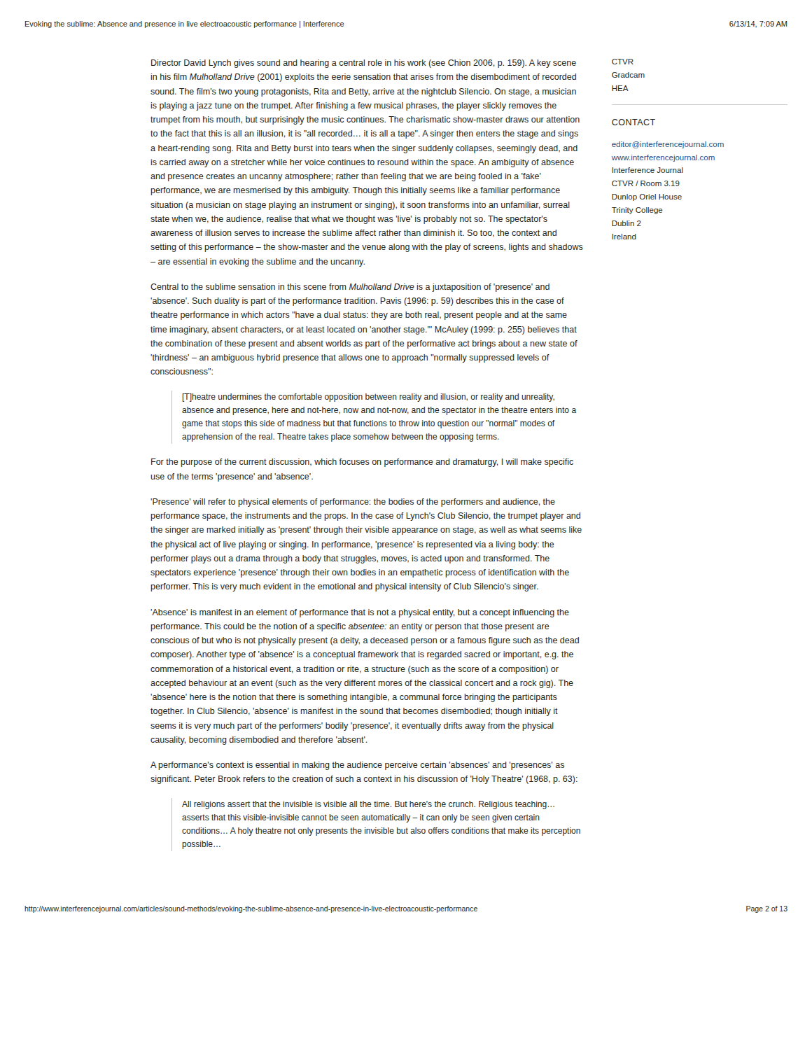Evoking the sublime: Absence and presence in live electroacoustic performance | Interference
6/13/14, 7:09 AM
Director David Lynch gives sound and hearing a central role in his work (see Chion 2006, p. 159). A key scene in his film Mulholland Drive (2001) exploits the eerie sensation that arises from the disembodiment of recorded sound. The film's two young protagonists, Rita and Betty, arrive at the nightclub Silencio. On stage, a musician is playing a jazz tune on the trumpet. After finishing a few musical phrases, the player slickly removes the trumpet from his mouth, but surprisingly the music continues. The charismatic show-master draws our attention to the fact that this is all an illusion, it is "all recorded… it is all a tape". A singer then enters the stage and sings a heart-rending song. Rita and Betty burst into tears when the singer suddenly collapses, seemingly dead, and is carried away on a stretcher while her voice continues to resound within the space. An ambiguity of absence and presence creates an uncanny atmosphere; rather than feeling that we are being fooled in a 'fake' performance, we are mesmerised by this ambiguity. Though this initially seems like a familiar performance situation (a musician on stage playing an instrument or singing), it soon transforms into an unfamiliar, surreal state when we, the audience, realise that what we thought was 'live' is probably not so. The spectator's awareness of illusion serves to increase the sublime affect rather than diminish it. So too, the context and setting of this performance – the show-master and the venue along with the play of screens, lights and shadows – are essential in evoking the sublime and the uncanny.
Central to the sublime sensation in this scene from Mulholland Drive is a juxtaposition of 'presence' and 'absence'. Such duality is part of the performance tradition. Pavis (1996: p. 59) describes this in the case of theatre performance in which actors "have a dual status: they are both real, present people and at the same time imaginary, absent characters, or at least located on 'another stage.'" McAuley (1999: p. 255) believes that the combination of these present and absent worlds as part of the performative act brings about a new state of 'thirdness' – an ambiguous hybrid presence that allows one to approach "normally suppressed levels of consciousness":
[T]heatre undermines the comfortable opposition between reality and illusion, or reality and unreality, absence and presence, here and not-here, now and not-now, and the spectator in the theatre enters into a game that stops this side of madness but that functions to throw into question our "normal" modes of apprehension of the real. Theatre takes place somehow between the opposing terms.
For the purpose of the current discussion, which focuses on performance and dramaturgy, I will make specific use of the terms 'presence' and 'absence'.
'Presence' will refer to physical elements of performance: the bodies of the performers and audience, the performance space, the instruments and the props. In the case of Lynch's Club Silencio, the trumpet player and the singer are marked initially as 'present' through their visible appearance on stage, as well as what seems like the physical act of live playing or singing. In performance, 'presence' is represented via a living body: the performer plays out a drama through a body that struggles, moves, is acted upon and transformed. The spectators experience 'presence' through their own bodies in an empathetic process of identification with the performer. This is very much evident in the emotional and physical intensity of Club Silencio's singer.
'Absence' is manifest in an element of performance that is not a physical entity, but a concept influencing the performance. This could be the notion of a specific absentee: an entity or person that those present are conscious of but who is not physically present (a deity, a deceased person or a famous figure such as the dead composer). Another type of 'absence' is a conceptual framework that is regarded sacred or important, e.g. the commemoration of a historical event, a tradition or rite, a structure (such as the score of a composition) or accepted behaviour at an event (such as the very different mores of the classical concert and a rock gig). The 'absence' here is the notion that there is something intangible, a communal force bringing the participants together. In Club Silencio, 'absence' is manifest in the sound that becomes disembodied; though initially it seems it is very much part of the performers' bodily 'presence', it eventually drifts away from the physical causality, becoming disembodied and therefore 'absent'.
A performance's context is essential in making the audience perceive certain 'absences' and 'presences' as significant. Peter Brook refers to the creation of such a context in his discussion of 'Holy Theatre' (1968, p. 63):
All religions assert that the invisible is visible all the time. But here's the crunch. Religious teaching… asserts that this visible-invisible cannot be seen automatically – it can only be seen given certain conditions… A holy theatre not only presents the invisible but also offers conditions that make its perception possible…
CTVR
Gradcam
HEA
CONTACT
editor@interferencejournal.com
www.interferencejournal.com
Interference Journal
CTVR / Room 3.19
Dunlop Oriel House
Trinity College
Dublin 2
Ireland
http://www.interferencejournal.com/articles/sound-methods/evoking-the-sublime-absence-and-presence-in-live-electroacoustic-performance
Page 2 of 13